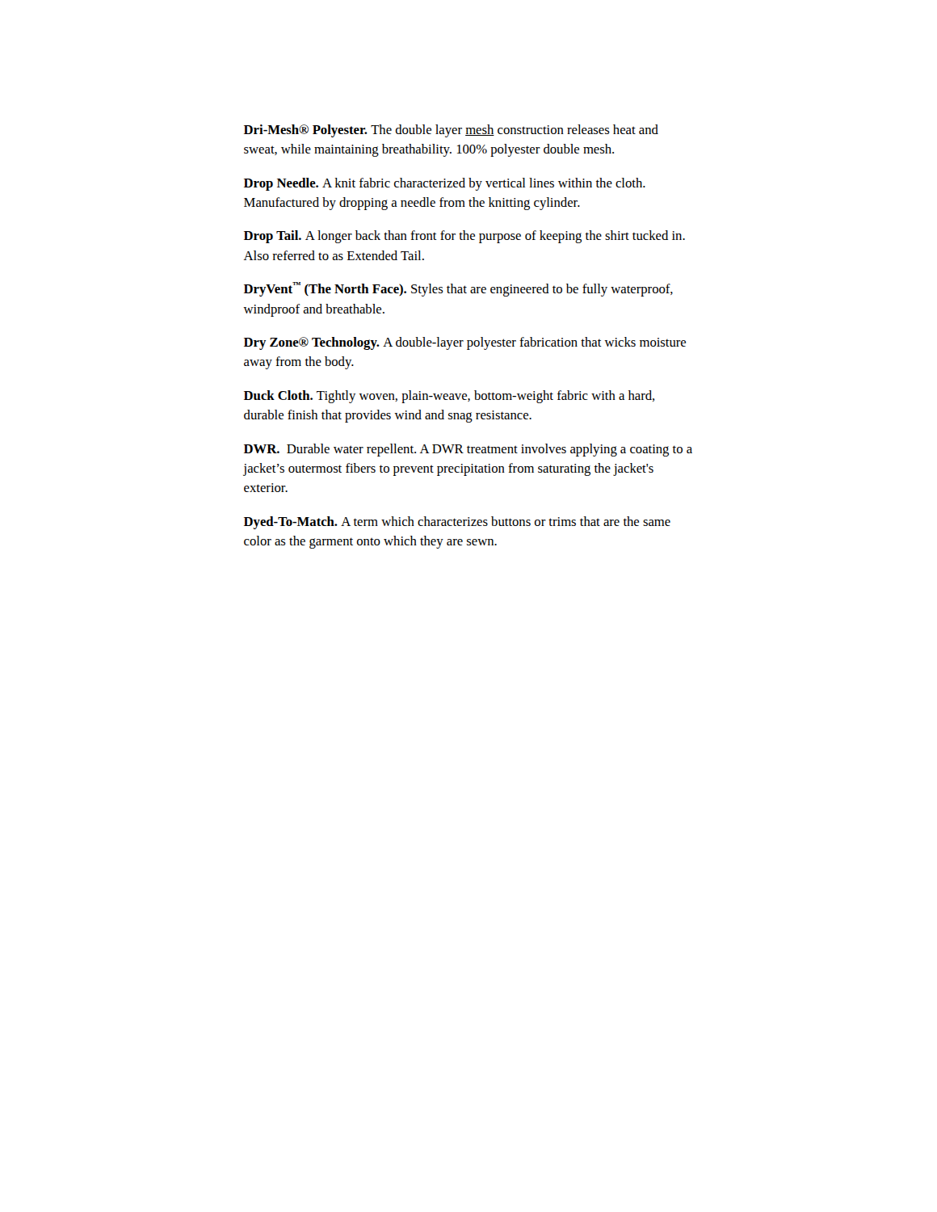Dri-Mesh® Polyester.
The double layer mesh construction releases heat and sweat, while maintaining breathability. 100% polyester double mesh.
Drop Needle.
A knit fabric characterized by vertical lines within the cloth. Manufactured by dropping a needle from the knitting cylinder.
Drop Tail.
A longer back than front for the purpose of keeping the shirt tucked in. Also referred to as Extended Tail.
DryVent™ (The North Face).
Styles that are engineered to be fully waterproof, windproof and breathable.
Dry Zone® Technology.
A double-layer polyester fabrication that wicks moisture away from the body.
Duck Cloth.
Tightly woven, plain-weave, bottom-weight fabric with a hard, durable finish that provides wind and snag resistance.
DWR.
Durable water repellent. A DWR treatment involves applying a coating to a jacket’s outermost fibers to prevent precipitation from saturating the jacket's exterior.
Dyed-To-Match.
A term which characterizes buttons or trims that are the same color as the garment onto which they are sewn.